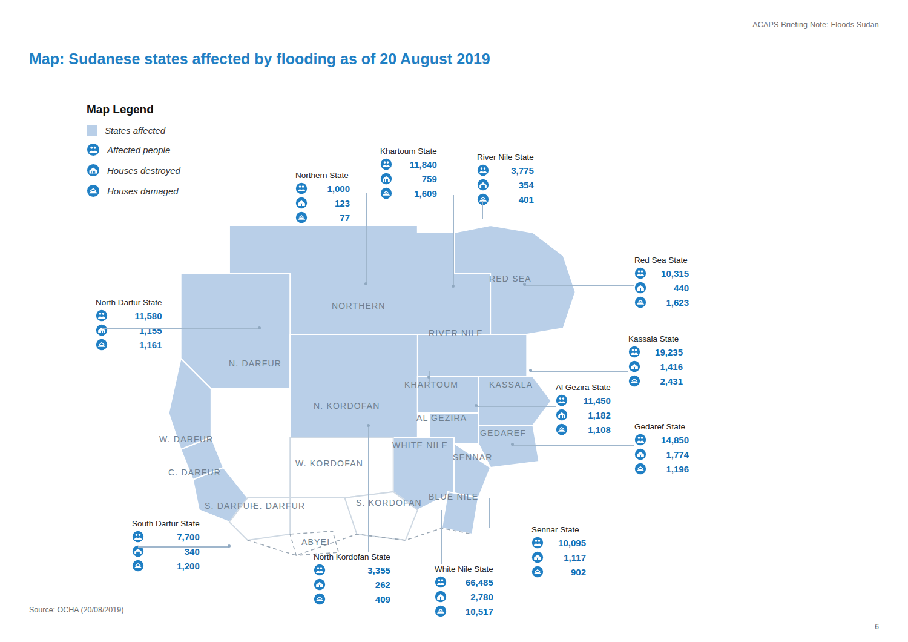ACAPS Briefing Note: Floods Sudan
Map: Sudanese states affected by flooding as of 20 August 2019
Map Legend
States affected
Affected people
Houses destroyed
Houses damaged
RED SEA
NORTHERN
RIVER NILE
N. DARFUR
N. KORDOFAN
KHARTOUM
KASSALA
AL GEZIRA
GEDAREF
WHITE NILE
SENNAR
BLUE NILE
W. DARFUR
C. DARFUR
S. DARFUR
E. DARFUR
W. KORDOFAN
S. KORDOFAN
ABYEI
Northern State
1,000 123 77
Khartoum State
11,840 759 1,609
River Nile State
3,775 354 401
Red Sea State
10,315 440 1,623
North Darfur State
11,580 1,155 1,161
Kassala State
19,235 1,416 2,431
Al Gezira State
11,450 1,182 1,108
Gedaref State
14,850 1,774 1,196
Sennar State
10,095 1,117 902
South Darfur State
7,700 340 1,200
North Kordofan State
3,355 262 409
White Nile State
66,485 2,780 10,517
Source: OCHA (20/08/2019)
6